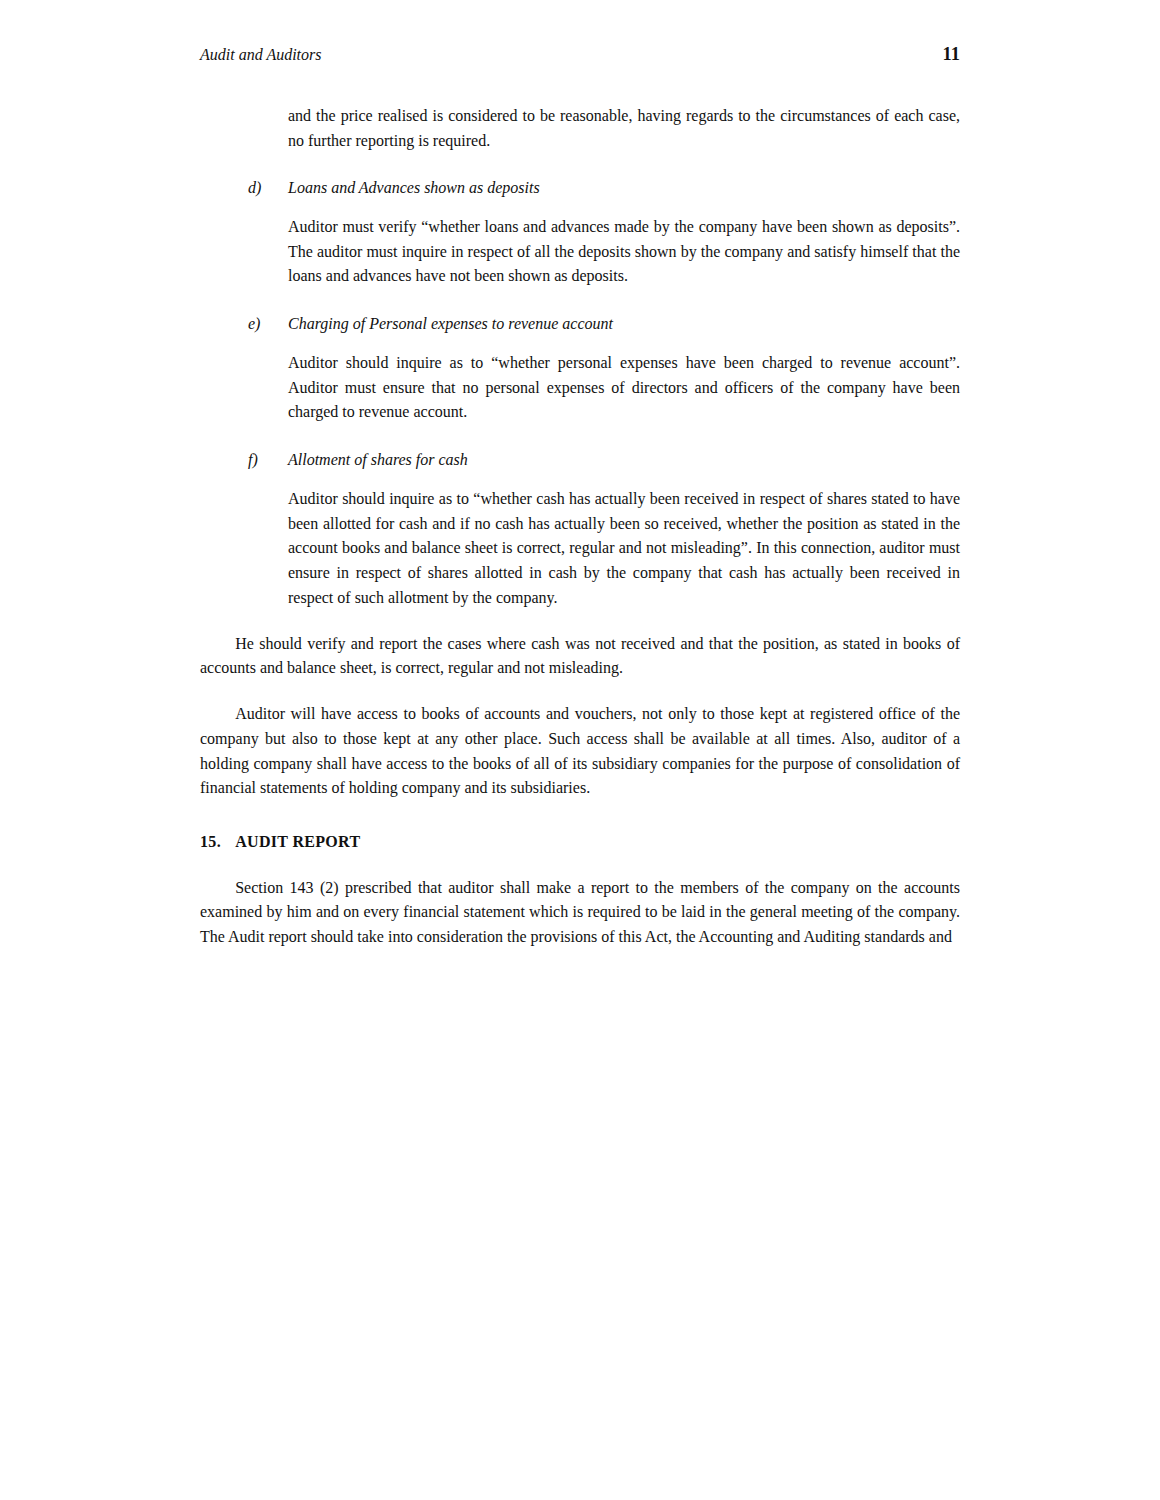Audit and Auditors 11
and the price realised is considered to be reasonable, having regards to the circumstances of each case, no further reporting is required.
d) Loans and Advances shown as deposits
Auditor must verify “whether loans and advances made by the company have been shown as deposits”. The auditor must inquire in respect of all the deposits shown by the company and satisfy himself that the loans and advances have not been shown as deposits.
e) Charging of Personal expenses to revenue account
Auditor should inquire as to “whether personal expenses have been charged to revenue account”. Auditor must ensure that no personal expenses of directors and officers of the company have been charged to revenue account.
f) Allotment of shares for cash
Auditor should inquire as to “whether cash has actually been received in respect of shares stated to have been allotted for cash and if no cash has actually been so received, whether the position as stated in the account books and balance sheet is correct, regular and not misleading”. In this connection, auditor must ensure in respect of shares allotted in cash by the company that cash has actually been received in respect of such allotment by the company.
He should verify and report the cases where cash was not received and that the position, as stated in books of accounts and balance sheet, is correct, regular and not misleading.
Auditor will have access to books of accounts and vouchers, not only to those kept at registered office of the company but also to those kept at any other place. Such access shall be available at all times. Also, auditor of a holding company shall have access to the books of all of its subsidiary companies for the purpose of consolidation of financial statements of holding company and its subsidiaries.
15. Audit Report
Section 143 (2) prescribed that auditor shall make a report to the members of the company on the accounts examined by him and on every financial statement which is required to be laid in the general meeting of the company. The Audit report should take into consideration the provisions of this Act, the Accounting and Auditing standards and